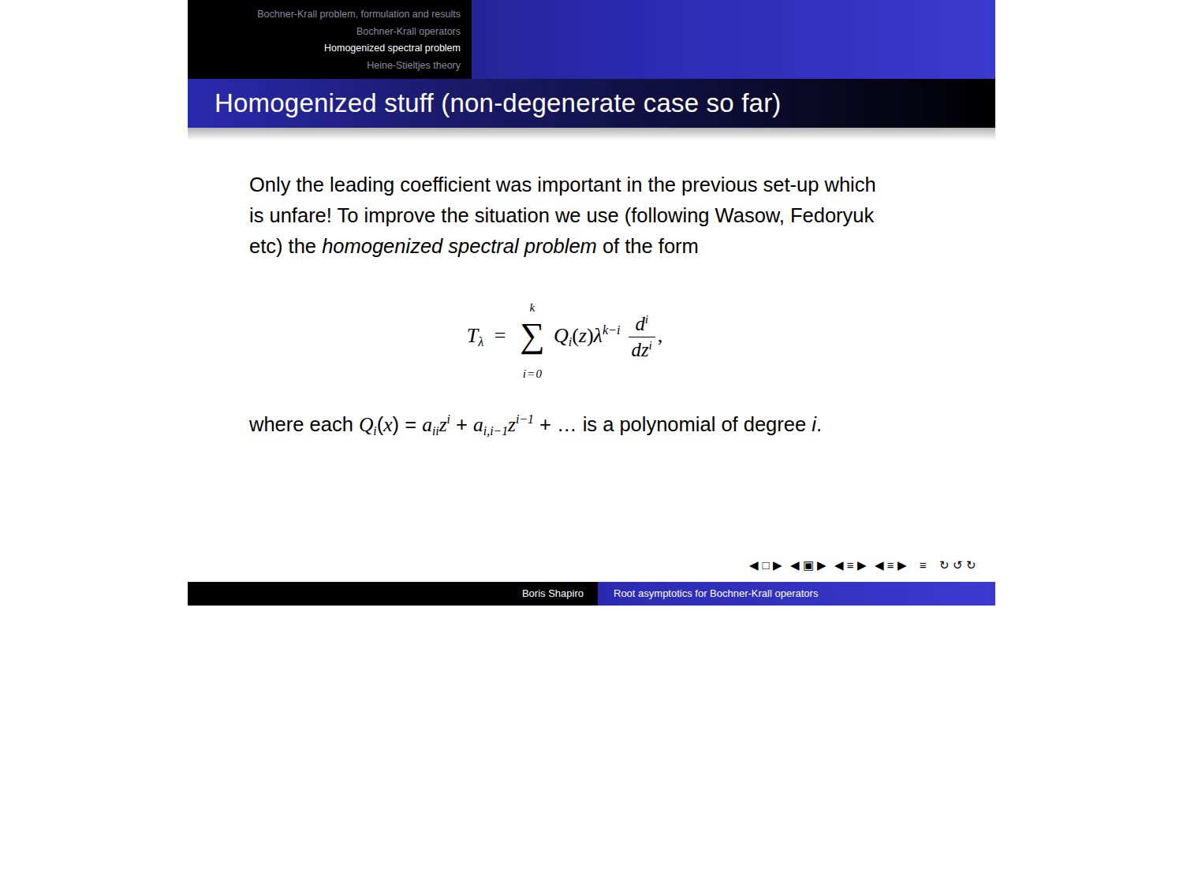Bochner-Krall problem, formulation and results
Bochner-Krall operators
Homogenized spectral problem
Heine-Stieltjes theory
Homogenized stuff (non-degenerate case so far)
Only the leading coefficient was important in the previous set-up which is unfare! To improve the situation we use (following Wasow, Fedoryuk etc) the homogenized spectral problem of the form
Tλ = k
∑
i = 0 Qi(z) λk−i di dz i ,
where each Qi(x) = aii zi + ai,i−1 zi−1 + … is a polynomial of degree i.
◀□▶ ◀▣▶ ◀≡▶ ◀≡▶ ≡ ↻↺↻
Boris Shapiro
Root asymptotics for Bochner-Krall operators